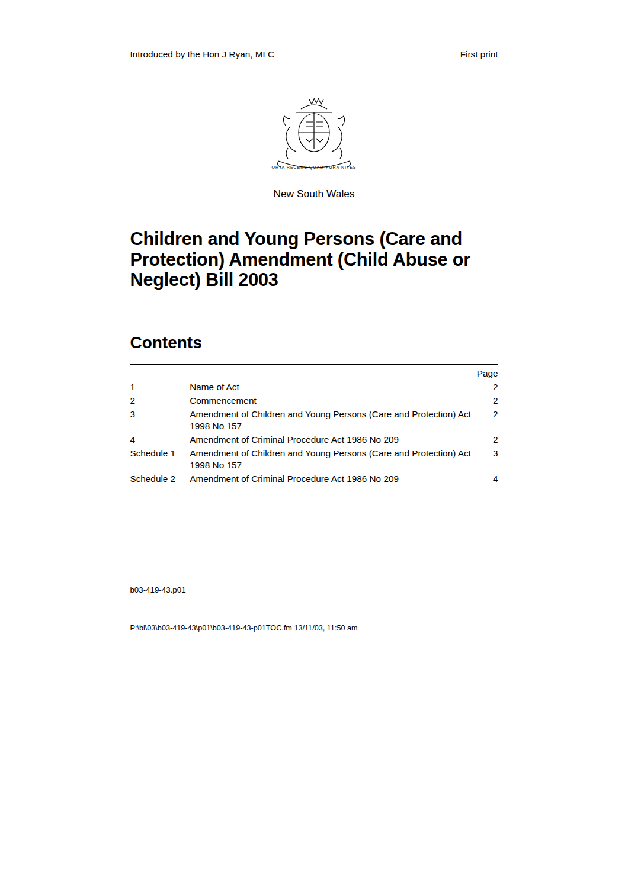Introduced by the Hon J Ryan, MLC
First print
New South Wales
Children and Young Persons (Care and Protection) Amendment (Child Abuse or Neglect) Bill 2003
Contents
| | | Page |
| 1 | Name of Act | 2 |
| 2 | Commencement | 2 |
| 3 | Amendment of Children and Young Persons (Care and Protection) Act 1998 No 157 | 2 |
| 4 | Amendment of Criminal Procedure Act 1986 No 209 | 2 |
| Schedule 1 | Amendment of Children and Young Persons (Care and Protection) Act 1998 No 157 | 3 |
| Schedule 2 | Amendment of Criminal Procedure Act 1986 No 209 | 4 |
b03-419-43.p01
P:\bi\03\b03-419-43\p01\b03-419-43-p01TOC.fm 13/11/03, 11:50 am